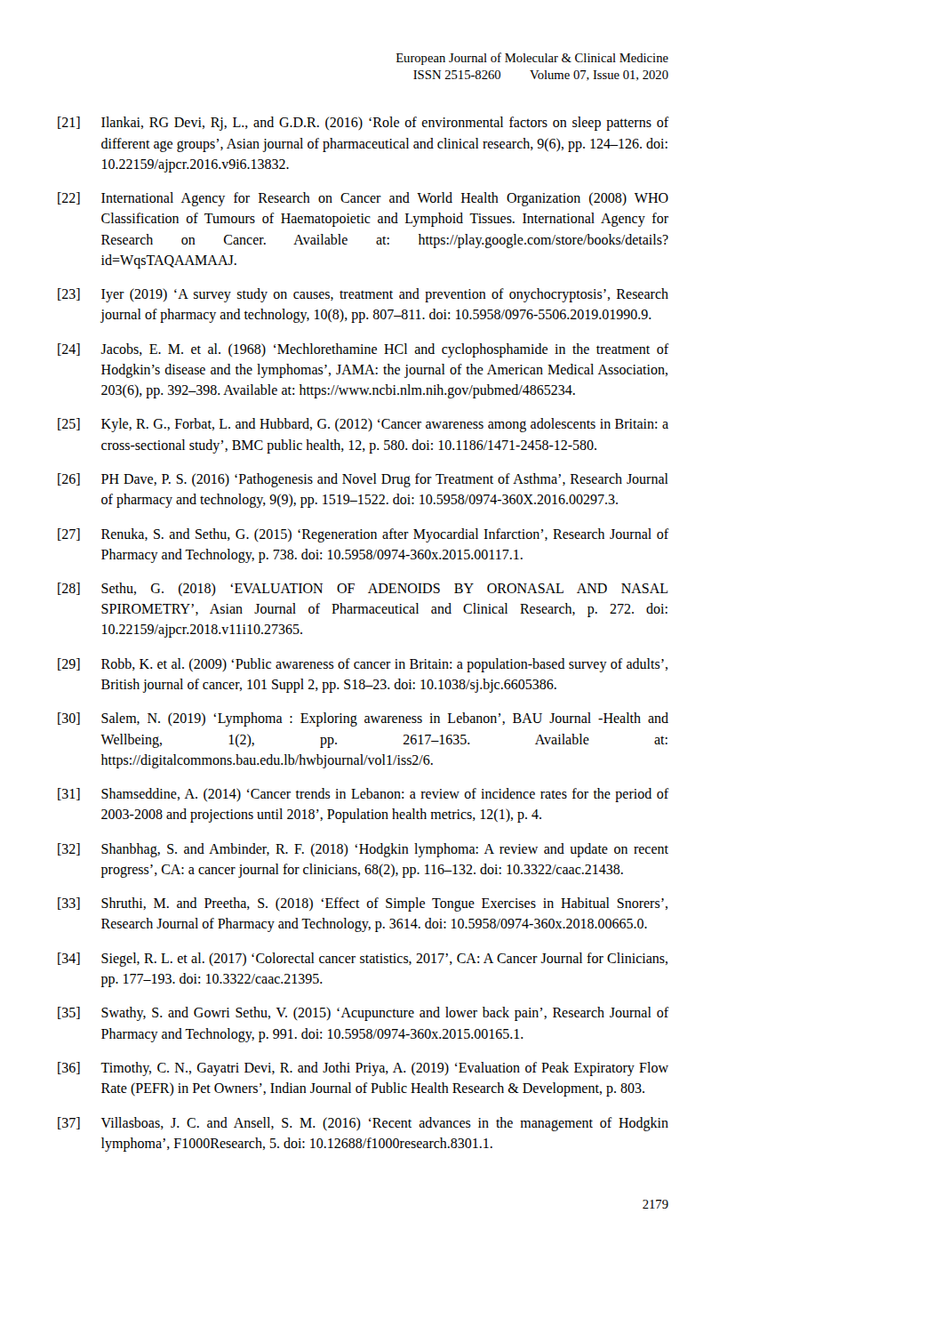European Journal of Molecular & Clinical Medicine ISSN 2515-8260 Volume 07, Issue 01, 2020
[21] Ilankai, RG Devi, Rj, L., and G.D.R. (2016) ‘Role of environmental factors on sleep patterns of different age groups’, Asian journal of pharmaceutical and clinical research, 9(6), pp. 124–126. doi: 10.22159/ajpcr.2016.v9i6.13832.
[22] International Agency for Research on Cancer and World Health Organization (2008) WHO Classification of Tumours of Haematopoietic and Lymphoid Tissues. International Agency for Research on Cancer. Available at: https://play.google.com/store/books/details?id=WqsTAQAAMAAJ.
[23] Iyer (2019) ‘A survey study on causes, treatment and prevention of onychocryptosis’, Research journal of pharmacy and technology, 10(8), pp. 807–811. doi: 10.5958/0976-5506.2019.01990.9.
[24] Jacobs, E. M. et al. (1968) ‘Mechlorethamine HCl and cyclophosphamide in the treatment of Hodgkin’s disease and the lymphomas’, JAMA: the journal of the American Medical Association, 203(6), pp. 392–398. Available at: https://www.ncbi.nlm.nih.gov/pubmed/4865234.
[25] Kyle, R. G., Forbat, L. and Hubbard, G. (2012) ‘Cancer awareness among adolescents in Britain: a cross-sectional study’, BMC public health, 12, p. 580. doi: 10.1186/1471-2458-12-580.
[26] PH Dave, P. S. (2016) ‘Pathogenesis and Novel Drug for Treatment of Asthma’, Research Journal of pharmacy and technology, 9(9), pp. 1519–1522. doi: 10.5958/0974-360X.2016.00297.3.
[27] Renuka, S. and Sethu, G. (2015) ‘Regeneration after Myocardial Infarction’, Research Journal of Pharmacy and Technology, p. 738. doi: 10.5958/0974-360x.2015.00117.1.
[28] Sethu, G. (2018) ‘EVALUATION OF ADENOIDS BY ORONASAL AND NASAL SPIROMETRY’, Asian Journal of Pharmaceutical and Clinical Research, p. 272. doi: 10.22159/ajpcr.2018.v11i10.27365.
[29] Robb, K. et al. (2009) ‘Public awareness of cancer in Britain: a population-based survey of adults’, British journal of cancer, 101 Suppl 2, pp. S18–23. doi: 10.1038/sj.bjc.6605386.
[30] Salem, N. (2019) ‘Lymphoma : Exploring awareness in Lebanon’, BAU Journal -Health and Wellbeing, 1(2), pp. 2617–1635. Available at: https://digitalcommons.bau.edu.lb/hwbjournal/vol1/iss2/6.
[31] Shamseddine, A. (2014) ‘Cancer trends in Lebanon: a review of incidence rates for the period of 2003-2008 and projections until 2018’, Population health metrics, 12(1), p. 4.
[32] Shanbhag, S. and Ambinder, R. F. (2018) ‘Hodgkin lymphoma: A review and update on recent progress’, CA: a cancer journal for clinicians, 68(2), pp. 116–132. doi: 10.3322/caac.21438.
[33] Shruthi, M. and Preetha, S. (2018) ‘Effect of Simple Tongue Exercises in Habitual Snorers’, Research Journal of Pharmacy and Technology, p. 3614. doi: 10.5958/0974-360x.2018.00665.0.
[34] Siegel, R. L. et al. (2017) ‘Colorectal cancer statistics, 2017’, CA: A Cancer Journal for Clinicians, pp. 177–193. doi: 10.3322/caac.21395.
[35] Swathy, S. and Gowri Sethu, V. (2015) ‘Acupuncture and lower back pain’, Research Journal of Pharmacy and Technology, p. 991. doi: 10.5958/0974-360x.2015.00165.1.
[36] Timothy, C. N., Gayatri Devi, R. and Jothi Priya, A. (2019) ‘Evaluation of Peak Expiratory Flow Rate (PEFR) in Pet Owners’, Indian Journal of Public Health Research & Development, p. 803.
[37] Villasboas, J. C. and Ansell, S. M. (2016) ‘Recent advances in the management of Hodgkin lymphoma’, F1000Research, 5. doi: 10.12688/f1000research.8301.1.
2179